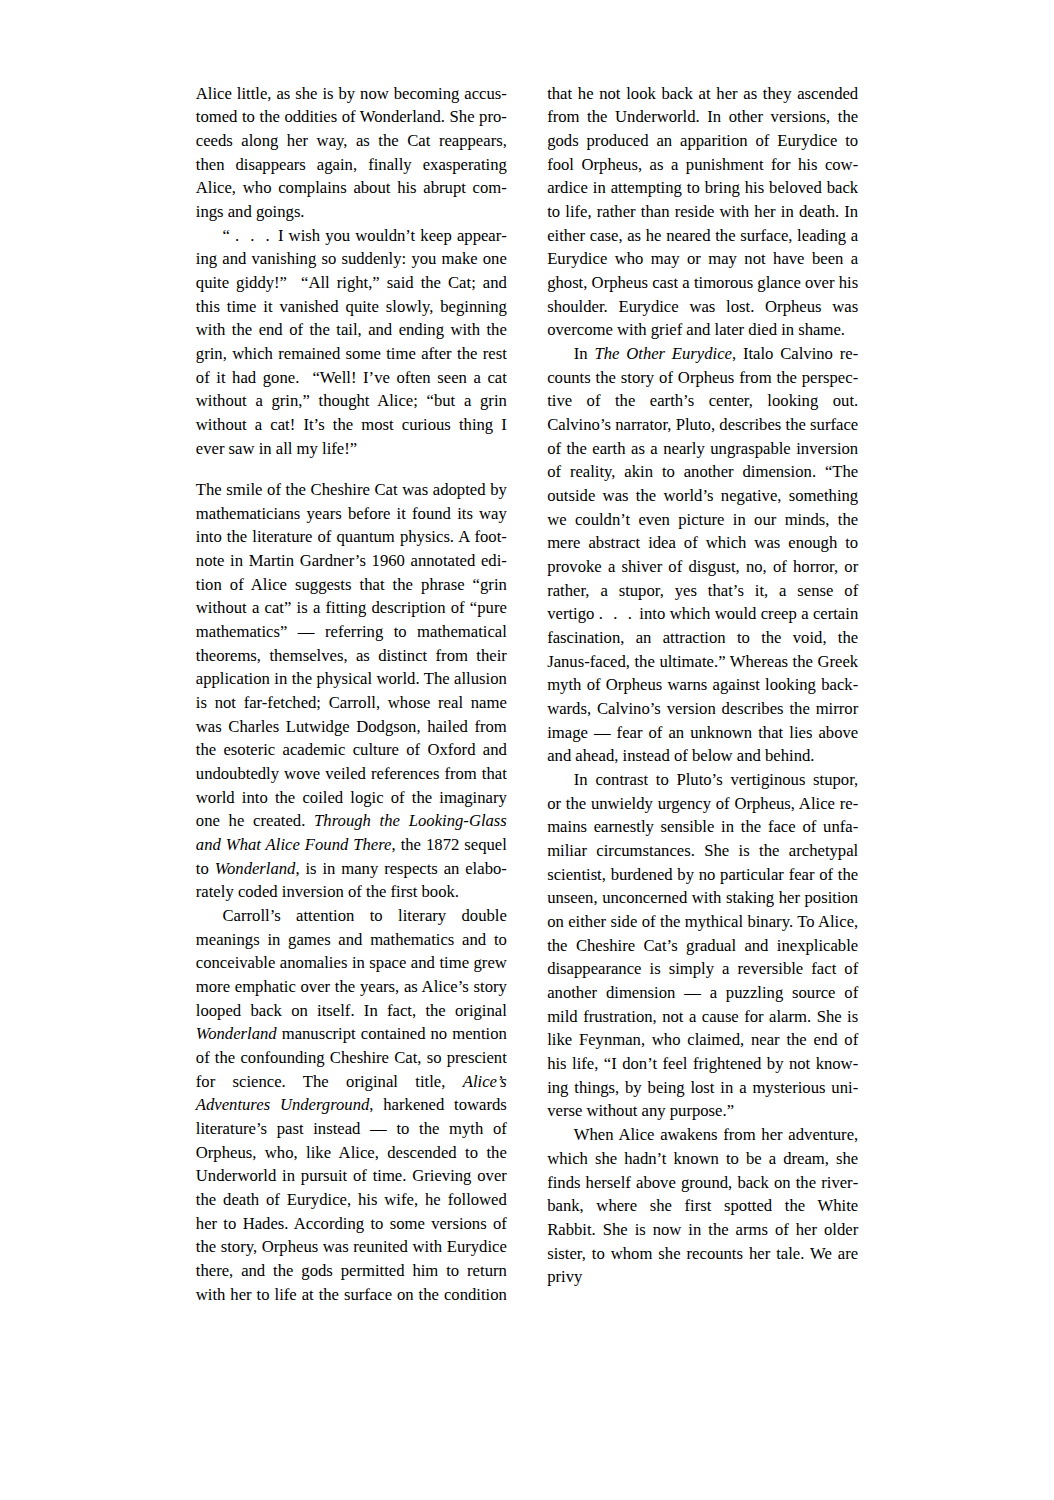Alice little, as she is by now becoming accustomed to the oddities of Wonderland. She proceeds along her way, as the Cat reappears, then disappears again, finally exasperating Alice, who complains about his abrupt comings and goings.
“ . . . I wish you wouldn’t keep appearing and vanishing so suddenly: you make one quite giddy!” “All right,” said the Cat; and this time it vanished quite slowly, beginning with the end of the tail, and ending with the grin, which remained some time after the rest of it had gone. “Well! I’ve often seen a cat without a grin,” thought Alice; “but a grin without a cat! It’s the most curious thing I ever saw in all my life!”
The smile of the Cheshire Cat was adopted by mathematicians years before it found its way into the literature of quantum physics. A footnote in Martin Gardner’s 1960 annotated edition of Alice suggests that the phrase “grin without a cat” is a fitting description of “pure mathematics” — referring to mathematical theorems, themselves, as distinct from their application in the physical world. The allusion is not far-fetched; Carroll, whose real name was Charles Lutwidge Dodgson, hailed from the esoteric academic culture of Oxford and undoubtedly wove veiled references from that world into the coiled logic of the imaginary one he created. Through the Looking-Glass and What Alice Found There, the 1872 sequel to Wonderland, is in many respects an elaborately coded inversion of the first book.
Carroll’s attention to literary double meanings in games and mathematics and to conceivable anomalies in space and time grew more emphatic over the years, as Alice’s story looped back on itself. In fact, the original Wonderland manuscript contained no mention of the confounding Cheshire Cat, so prescient for science. The original title, Alice’s Adventures Underground, harkened towards literature’s past instead — to the myth of Orpheus, who, like Alice, descended to the Underworld in pursuit of time. Grieving over the death of Eurydice, his wife, he followed her to Hades. According to some versions of the story, Orpheus was reunited with Eurydice there, and the gods permitted him to return with her to life at the surface on the condition that he not look back at her as they ascended from the Underworld. In other versions, the gods produced an apparition of Eurydice to fool Orpheus, as a punishment for his cowardice in attempting to bring his beloved back to life, rather than reside with her in death. In either case, as he neared the surface, leading a Eurydice who may or may not have been a ghost, Orpheus cast a timorous glance over his shoulder. Eurydice was lost. Orpheus was overcome with grief and later died in shame.
In The Other Eurydice, Italo Calvino recounts the story of Orpheus from the perspective of the earth’s center, looking out. Calvino’s narrator, Pluto, describes the surface of the earth as a nearly ungraspable inversion of reality, akin to another dimension. “The outside was the world’s negative, something we couldn’t even picture in our minds, the mere abstract idea of which was enough to provoke a shiver of disgust, no, of horror, or rather, a stupor, yes that’s it, a sense of vertigo . . . into which would creep a certain fascination, an attraction to the void, the Janus-faced, the ultimate.” Whereas the Greek myth of Orpheus warns against looking backwards, Calvino’s version describes the mirror image — fear of an unknown that lies above and ahead, instead of below and behind.
In contrast to Pluto’s vertiginous stupor, or the unwieldy urgency of Orpheus, Alice remains earnestly sensible in the face of unfamiliar circumstances. She is the archetypal scientist, burdened by no particular fear of the unseen, unconcerned with staking her position on either side of the mythical binary. To Alice, the Cheshire Cat’s gradual and inexplicable disappearance is simply a reversible fact of another dimension — a puzzling source of mild frustration, not a cause for alarm. She is like Feynman, who claimed, near the end of his life, “I don’t feel frightened by not knowing things, by being lost in a mysterious universe without any purpose.”
When Alice awakens from her adventure, which she hadn’t known to be a dream, she finds herself above ground, back on the riverbank, where she first spotted the White Rabbit. She is now in the arms of her older sister, to whom she recounts her tale. We are privy